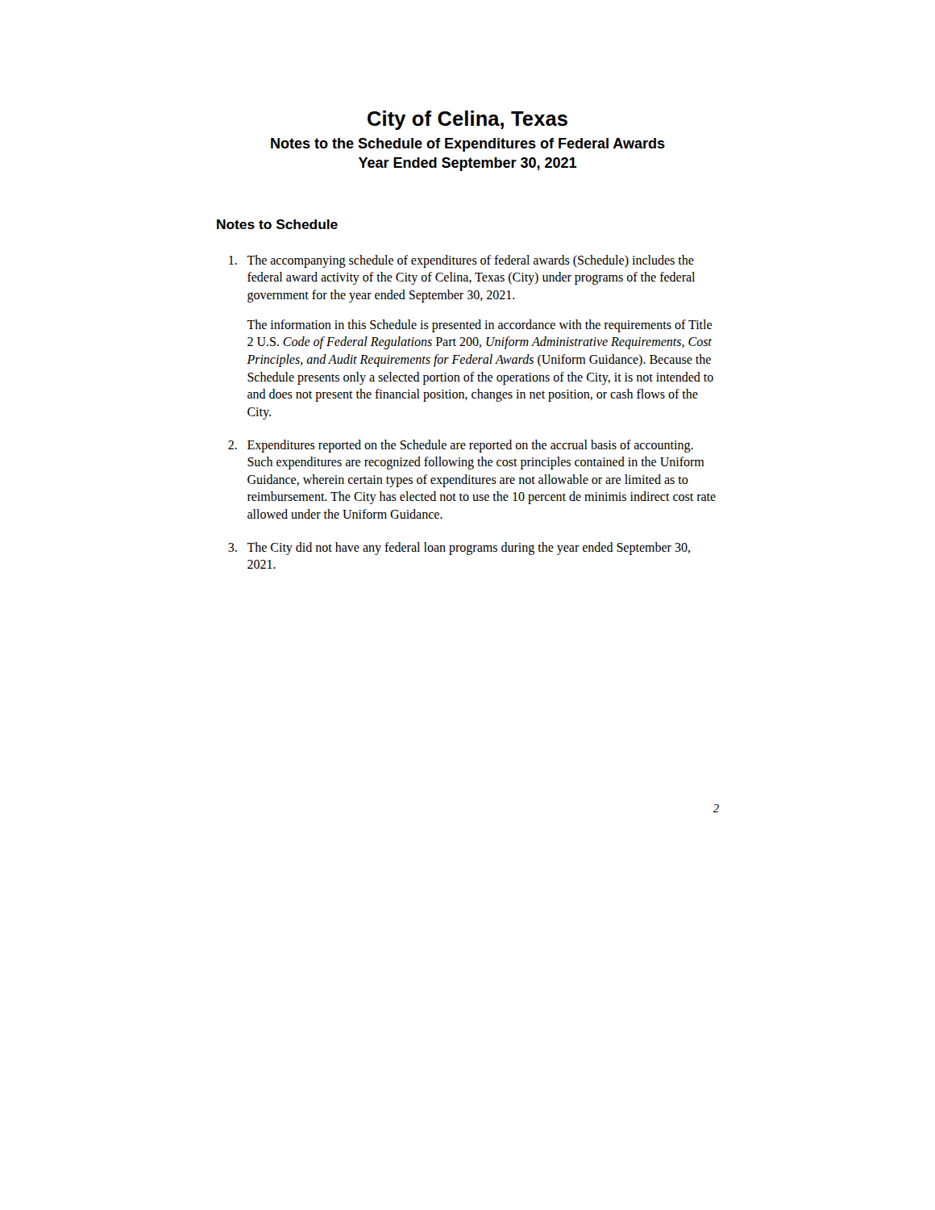City of Celina, Texas
Notes to the Schedule of Expenditures of Federal Awards
Year Ended September 30, 2021
Notes to Schedule
The accompanying schedule of expenditures of federal awards (Schedule) includes the federal award activity of the City of Celina, Texas (City) under programs of the federal government for the year ended September 30, 2021.
The information in this Schedule is presented in accordance with the requirements of Title 2 U.S. Code of Federal Regulations Part 200, Uniform Administrative Requirements, Cost Principles, and Audit Requirements for Federal Awards (Uniform Guidance). Because the Schedule presents only a selected portion of the operations of the City, it is not intended to and does not present the financial position, changes in net position, or cash flows of the City.
Expenditures reported on the Schedule are reported on the accrual basis of accounting. Such expenditures are recognized following the cost principles contained in the Uniform Guidance, wherein certain types of expenditures are not allowable or are limited as to reimbursement. The City has elected not to use the 10 percent de minimis indirect cost rate allowed under the Uniform Guidance.
The City did not have any federal loan programs during the year ended September 30, 2021.
2